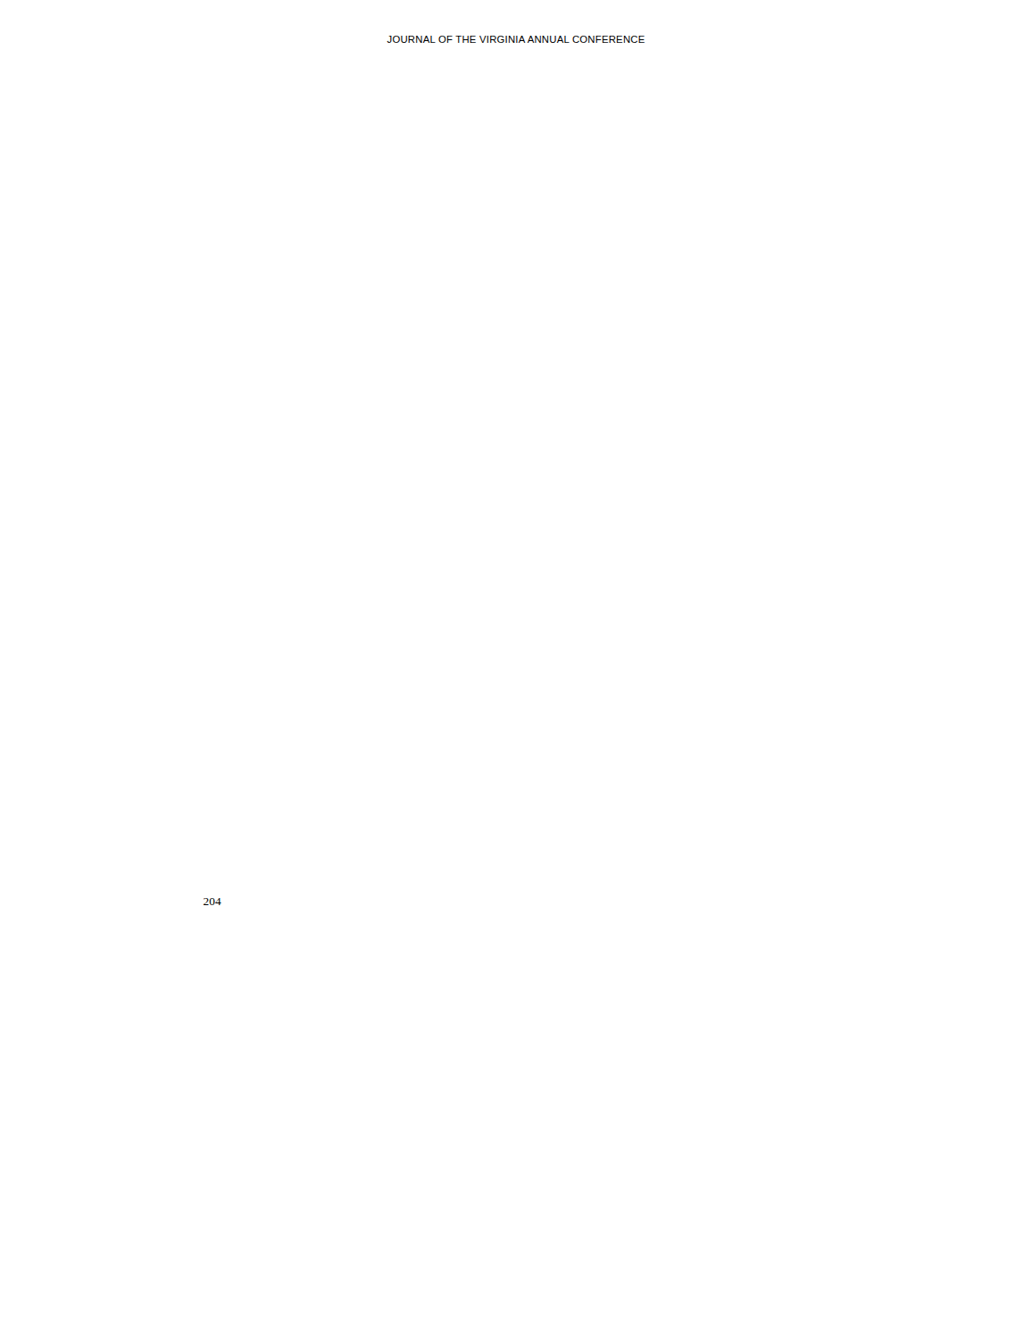JOURNAL OF THE VIRGINIA ANNUAL CONFERENCE
204